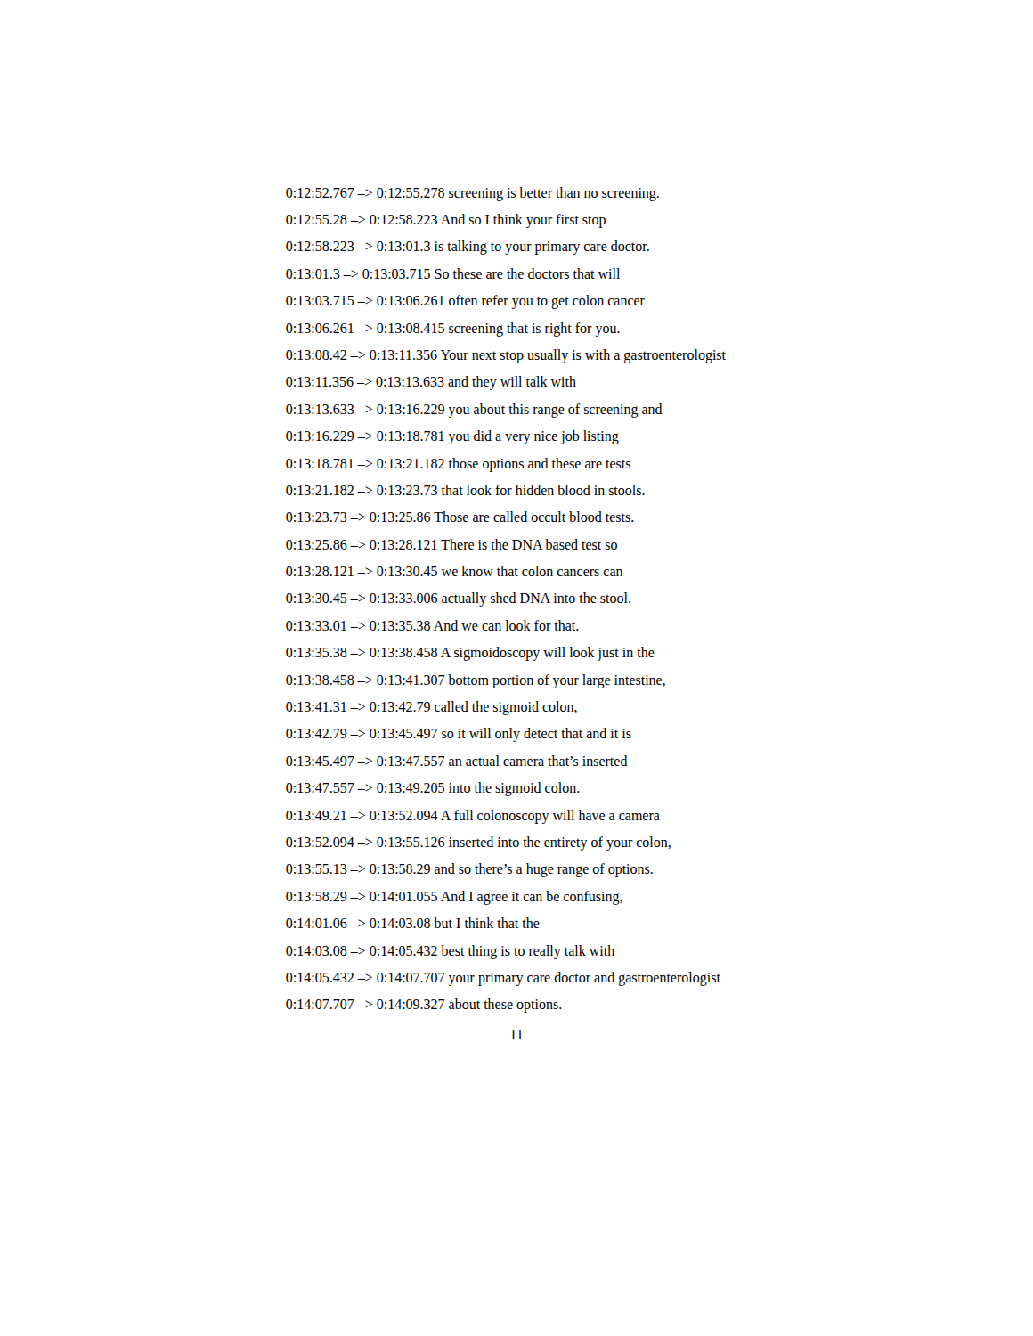0:12:52.767 –> 0:12:55.278 screening is better than no screening.
0:12:55.28 –> 0:12:58.223 And so I think your first stop
0:12:58.223 –> 0:13:01.3 is talking to your primary care doctor.
0:13:01.3 –> 0:13:03.715 So these are the doctors that will
0:13:03.715 –> 0:13:06.261 often refer you to get colon cancer
0:13:06.261 –> 0:13:08.415 screening that is right for you.
0:13:08.42 –> 0:13:11.356 Your next stop usually is with a gastroenterologist
0:13:11.356 –> 0:13:13.633 and they will talk with
0:13:13.633 –> 0:13:16.229 you about this range of screening and
0:13:16.229 –> 0:13:18.781 you did a very nice job listing
0:13:18.781 –> 0:13:21.182 those options and these are tests
0:13:21.182 –> 0:13:23.73 that look for hidden blood in stools.
0:13:23.73 –> 0:13:25.86 Those are called occult blood tests.
0:13:25.86 –> 0:13:28.121 There is the DNA based test so
0:13:28.121 –> 0:13:30.45 we know that colon cancers can
0:13:30.45 –> 0:13:33.006 actually shed DNA into the stool.
0:13:33.01 –> 0:13:35.38 And we can look for that.
0:13:35.38 –> 0:13:38.458 A sigmoidoscopy will look just in the
0:13:38.458 –> 0:13:41.307 bottom portion of your large intestine,
0:13:41.31 –> 0:13:42.79 called the sigmoid colon,
0:13:42.79 –> 0:13:45.497 so it will only detect that and it is
0:13:45.497 –> 0:13:47.557 an actual camera that’s inserted
0:13:47.557 –> 0:13:49.205 into the sigmoid colon.
0:13:49.21 –> 0:13:52.094 A full colonoscopy will have a camera
0:13:52.094 –> 0:13:55.126 inserted into the entirety of your colon,
0:13:55.13 –> 0:13:58.29 and so there’s a huge range of options.
0:13:58.29 –> 0:14:01.055 And I agree it can be confusing,
0:14:01.06 –> 0:14:03.08 but I think that the
0:14:03.08 –> 0:14:05.432 best thing is to really talk with
0:14:05.432 –> 0:14:07.707 your primary care doctor and gastroenterologist
0:14:07.707 –> 0:14:09.327 about these options.
11